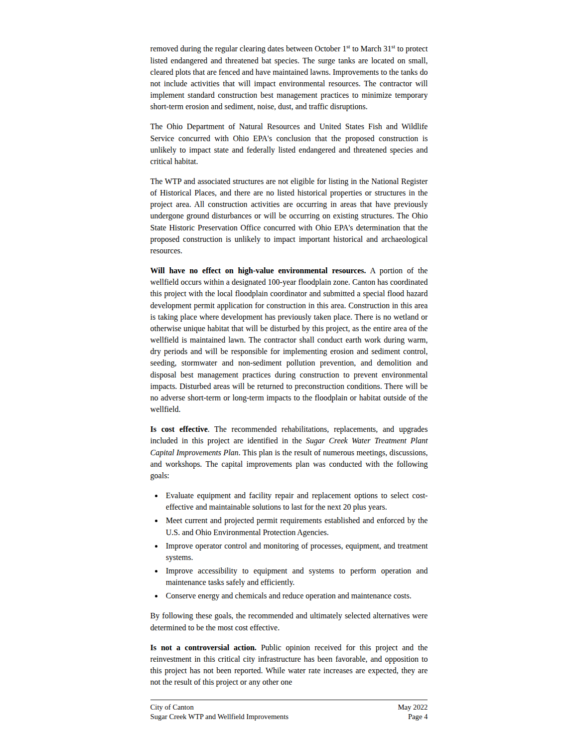removed during the regular clearing dates between October 1st to March 31st to protect listed endangered and threatened bat species. The surge tanks are located on small, cleared plots that are fenced and have maintained lawns. Improvements to the tanks do not include activities that will impact environmental resources. The contractor will implement standard construction best management practices to minimize temporary short-term erosion and sediment, noise, dust, and traffic disruptions.
The Ohio Department of Natural Resources and United States Fish and Wildlife Service concurred with Ohio EPA's conclusion that the proposed construction is unlikely to impact state and federally listed endangered and threatened species and critical habitat.
The WTP and associated structures are not eligible for listing in the National Register of Historical Places, and there are no listed historical properties or structures in the project area. All construction activities are occurring in areas that have previously undergone ground disturbances or will be occurring on existing structures. The Ohio State Historic Preservation Office concurred with Ohio EPA's determination that the proposed construction is unlikely to impact important historical and archaeological resources.
Will have no effect on high-value environmental resources. A portion of the wellfield occurs within a designated 100-year floodplain zone. Canton has coordinated this project with the local floodplain coordinator and submitted a special flood hazard development permit application for construction in this area. Construction in this area is taking place where development has previously taken place. There is no wetland or otherwise unique habitat that will be disturbed by this project, as the entire area of the wellfield is maintained lawn. The contractor shall conduct earth work during warm, dry periods and will be responsible for implementing erosion and sediment control, seeding, stormwater and non-sediment pollution prevention, and demolition and disposal best management practices during construction to prevent environmental impacts. Disturbed areas will be returned to preconstruction conditions. There will be no adverse short-term or long-term impacts to the floodplain or habitat outside of the wellfield.
Is cost effective. The recommended rehabilitations, replacements, and upgrades included in this project are identified in the Sugar Creek Water Treatment Plant Capital Improvements Plan. This plan is the result of numerous meetings, discussions, and workshops. The capital improvements plan was conducted with the following goals:
Evaluate equipment and facility repair and replacement options to select cost-effective and maintainable solutions to last for the next 20 plus years.
Meet current and projected permit requirements established and enforced by the U.S. and Ohio Environmental Protection Agencies.
Improve operator control and monitoring of processes, equipment, and treatment systems.
Improve accessibility to equipment and systems to perform operation and maintenance tasks safely and efficiently.
Conserve energy and chemicals and reduce operation and maintenance costs.
By following these goals, the recommended and ultimately selected alternatives were determined to be the most cost effective.
Is not a controversial action. Public opinion received for this project and the reinvestment in this critical city infrastructure has been favorable, and opposition to this project has not been reported. While water rate increases are expected, they are not the result of this project or any other one
City of Canton
Sugar Creek WTP and Wellfield Improvements
May 2022
Page 4